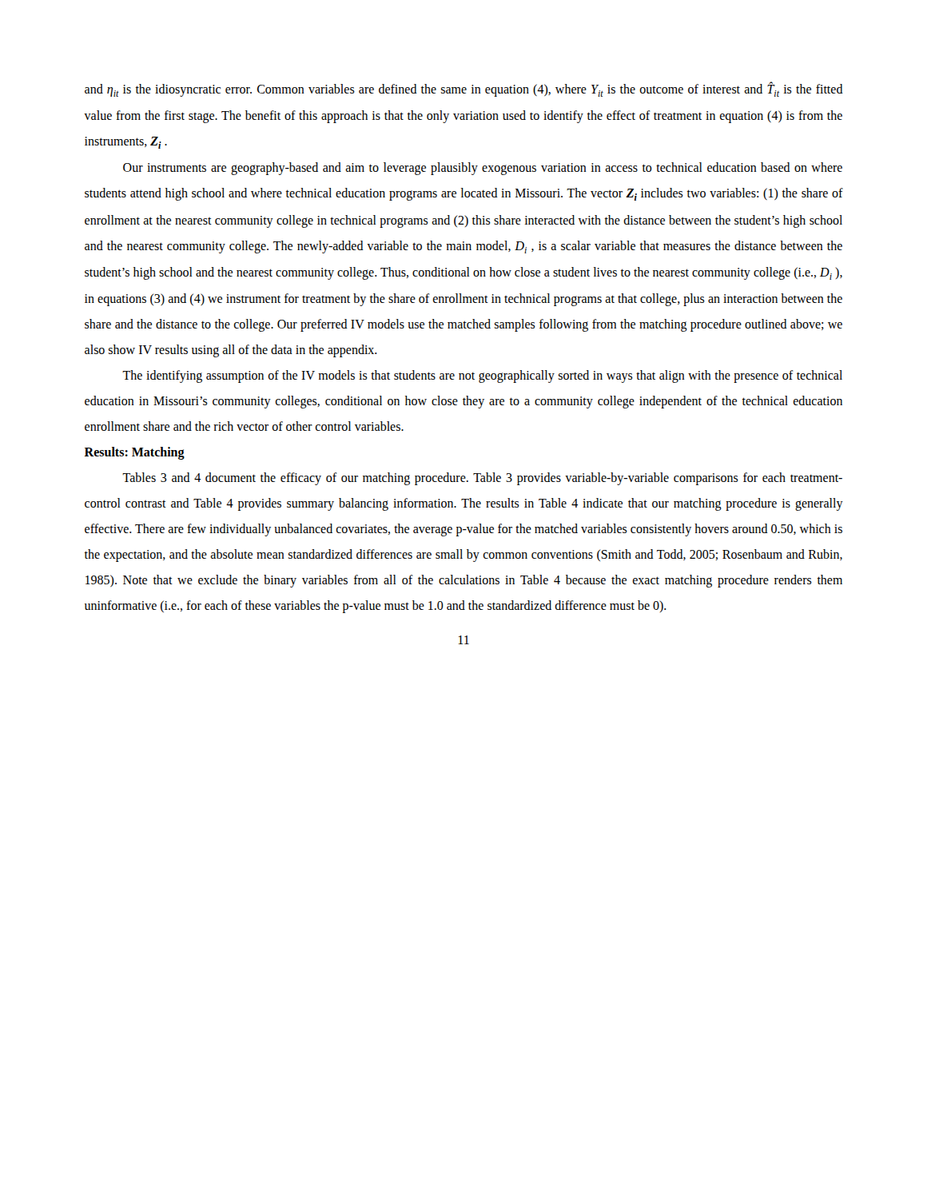and ηit is the idiosyncratic error. Common variables are defined the same in equation (4), where Yit is the outcome of interest and T̂it is the fitted value from the first stage. The benefit of this approach is that the only variation used to identify the effect of treatment in equation (4) is from the instruments, Zi .
Our instruments are geography-based and aim to leverage plausibly exogenous variation in access to technical education based on where students attend high school and where technical education programs are located in Missouri. The vector Zi includes two variables: (1) the share of enrollment at the nearest community college in technical programs and (2) this share interacted with the distance between the student’s high school and the nearest community college. The newly-added variable to the main model, Di , is a scalar variable that measures the distance between the student’s high school and the nearest community college. Thus, conditional on how close a student lives to the nearest community college (i.e., Di ), in equations (3) and (4) we instrument for treatment by the share of enrollment in technical programs at that college, plus an interaction between the share and the distance to the college. Our preferred IV models use the matched samples following from the matching procedure outlined above; we also show IV results using all of the data in the appendix.
The identifying assumption of the IV models is that students are not geographically sorted in ways that align with the presence of technical education in Missouri’s community colleges, conditional on how close they are to a community college independent of the technical education enrollment share and the rich vector of other control variables.
Results: Matching
Tables 3 and 4 document the efficacy of our matching procedure. Table 3 provides variable-by-variable comparisons for each treatment-control contrast and Table 4 provides summary balancing information. The results in Table 4 indicate that our matching procedure is generally effective. There are few individually unbalanced covariates, the average p-value for the matched variables consistently hovers around 0.50, which is the expectation, and the absolute mean standardized differences are small by common conventions (Smith and Todd, 2005; Rosenbaum and Rubin, 1985). Note that we exclude the binary variables from all of the calculations in Table 4 because the exact matching procedure renders them uninformative (i.e., for each of these variables the p-value must be 1.0 and the standardized difference must be 0).
11